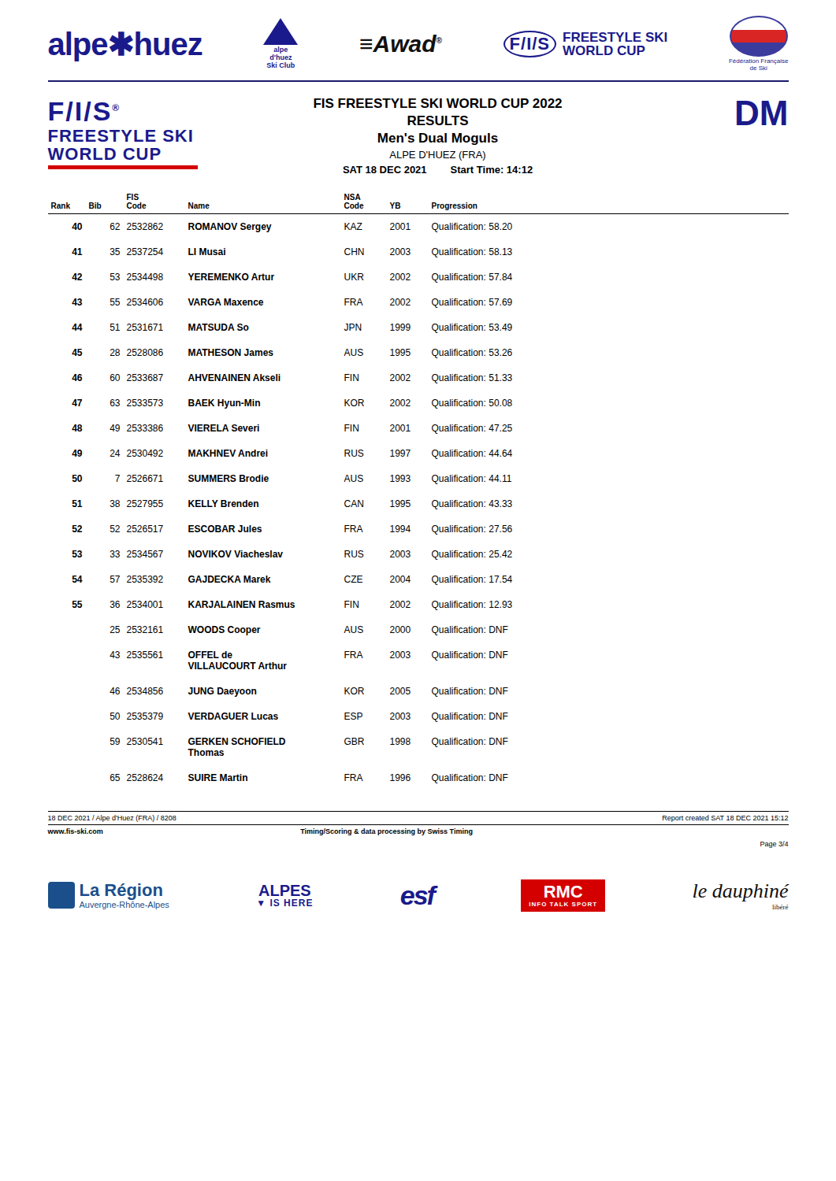alpe✱huez
alpe
d'huez
Ski Club
≡Awad®
F/I/S FREESTYLE SKI WORLD CUP
Fédération Française
de Ski
F/I/S®
FREESTYLE SKI
WORLD CUP
FIS FREESTYLE SKI WORLD CUP 2022
RESULTS
Men's Dual Moguls
ALPE D'HUEZ (FRA)
SAT 18 DEC 2021 Start Time: 14:12
DM
| Rank | Bib | FIS Code | Name | NSA Code | YB | Progression |
| --- | --- | --- | --- | --- | --- | --- |
| 40 | 62 | 2532862 | ROMANOV Sergey | KAZ | 2001 | Qualification: 58.20 |
| 41 | 35 | 2537254 | LI Musai | CHN | 2003 | Qualification: 58.13 |
| 42 | 53 | 2534498 | YEREMENKO Artur | UKR | 2002 | Qualification: 57.84 |
| 43 | 55 | 2534606 | VARGA Maxence | FRA | 2002 | Qualification: 57.69 |
| 44 | 51 | 2531671 | MATSUDA So | JPN | 1999 | Qualification: 53.49 |
| 45 | 28 | 2528086 | MATHESON James | AUS | 1995 | Qualification: 53.26 |
| 46 | 60 | 2533687 | AHVENAINEN Akseli | FIN | 2002 | Qualification: 51.33 |
| 47 | 63 | 2533573 | BAEK Hyun-Min | KOR | 2002 | Qualification: 50.08 |
| 48 | 49 | 2533386 | VIERELA Severi | FIN | 2001 | Qualification: 47.25 |
| 49 | 24 | 2530492 | MAKHNEV Andrei | RUS | 1997 | Qualification: 44.64 |
| 50 | 7 | 2526671 | SUMMERS Brodie | AUS | 1993 | Qualification: 44.11 |
| 51 | 38 | 2527955 | KELLY Brenden | CAN | 1995 | Qualification: 43.33 |
| 52 | 52 | 2526517 | ESCOBAR Jules | FRA | 1994 | Qualification: 27.56 |
| 53 | 33 | 2534567 | NOVIKOV Viacheslav | RUS | 2003 | Qualification: 25.42 |
| 54 | 57 | 2535392 | GAJDECKA Marek | CZE | 2004 | Qualification: 17.54 |
| 55 | 36 | 2534001 | KARJALAINEN Rasmus | FIN | 2002 | Qualification: 12.93 |
| | 25 | 2532161 | WOODS Cooper | AUS | 2000 | Qualification: DNF |
| | 43 | 2535561 | OFFEL de VILLAUCOURT Arthur | FRA | 2003 | Qualification: DNF |
| | 46 | 2534856 | JUNG Daeyoon | KOR | 2005 | Qualification: DNF |
| | 50 | 2535379 | VERDAGUER Lucas | ESP | 2003 | Qualification: DNF |
| | 59 | 2530541 | GERKEN SCHOFIELD Thomas | GBR | 1998 | Qualification: DNF |
| | 65 | 2528624 | SUIRE Martin | FRA | 1996 | Qualification: DNF |
18 DEC 2021 / Alpe d'Huez (FRA) / 8208
Report created SAT 18 DEC 2021 15:12
www.fis-ski.com
Timing/Scoring & data processing by Swiss Timing
Page 3/4
La Région Auvergne-Rhône-Alpes
ALPES ▼ IS HERE
esf
RMC INFO TALK SPORT
le dauphiné libéré